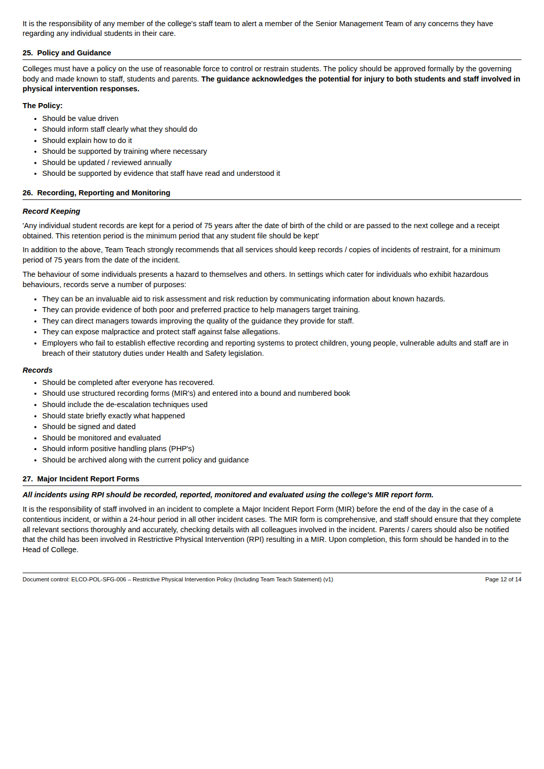It is the responsibility of any member of the college's staff team to alert a member of the Senior Management Team of any concerns they have regarding any individual students in their care.
25. Policy and Guidance
Colleges must have a policy on the use of reasonable force to control or restrain students. The policy should be approved formally by the governing body and made known to staff, students and parents. The guidance acknowledges the potential for injury to both students and staff involved in physical intervention responses.
The Policy:
Should be value driven
Should inform staff clearly what they should do
Should explain how to do it
Should be supported by training where necessary
Should be updated / reviewed annually
Should be supported by evidence that staff have read and understood it
26. Recording, Reporting and Monitoring
Record Keeping
'Any individual student records are kept for a period of 75 years after the date of birth of the child or are passed to the next college and a receipt obtained. This retention period is the minimum period that any student file should be kept'
In addition to the above, Team Teach strongly recommends that all services should keep records / copies of incidents of restraint, for a minimum period of 75 years from the date of the incident.
The behaviour of some individuals presents a hazard to themselves and others. In settings which cater for individuals who exhibit hazardous behaviours, records serve a number of purposes:
They can be an invaluable aid to risk assessment and risk reduction by communicating information about known hazards.
They can provide evidence of both poor and preferred practice to help managers target training.
They can direct managers towards improving the quality of the guidance they provide for staff.
They can expose malpractice and protect staff against false allegations.
Employers who fail to establish effective recording and reporting systems to protect children, young people, vulnerable adults and staff are in breach of their statutory duties under Health and Safety legislation.
Records
Should be completed after everyone has recovered.
Should use structured recording forms (MIR's) and entered into a bound and numbered book
Should include the de-escalation techniques used
Should state briefly exactly what happened
Should be signed and dated
Should be monitored and evaluated
Should inform positive handling plans (PHP's)
Should be archived along with the current policy and guidance
27. Major Incident Report Forms
All incidents using RPI should be recorded, reported, monitored and evaluated using the college's MIR report form.
It is the responsibility of staff involved in an incident to complete a Major Incident Report Form (MIR) before the end of the day in the case of a contentious incident, or within a 24-hour period in all other incident cases. The MIR form is comprehensive, and staff should ensure that they complete all relevant sections thoroughly and accurately, checking details with all colleagues involved in the incident. Parents / carers should also be notified that the child has been involved in Restrictive Physical Intervention (RPI) resulting in a MIR. Upon completion, this form should be handed in to the Head of College.
Document control: ELCO-POL-SFG-006 – Restrictive Physical Intervention Policy (Including Team Teach Statement) (v1) Page 12 of 14